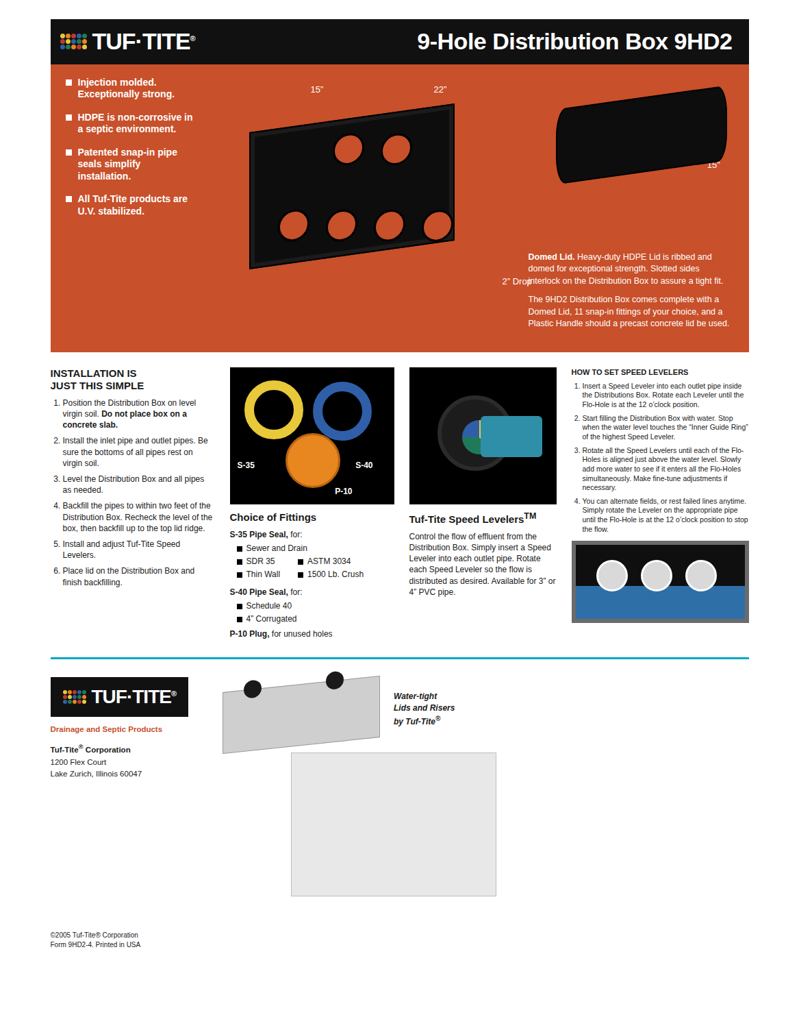TUF·TITE®
9-Hole Distribution Box 9HD2
Injection molded. Exceptionally strong.
HDPE is non-corrosive in a septic environment.
Patented snap-in pipe seals simplify installation.
All Tuf-Tite products are U.V. stabilized.
15” 22” 15” 22” 15” 2” Drop
Domed Lid. Heavy-duty HDPE Lid is ribbed and domed for exceptional strength. Slotted sides interlock on the Distribution Box to assure a tight fit.
The 9HD2 Distribution Box comes complete with a Domed Lid, 11 snap-in fittings of your choice, and a Plastic Handle should a precast concrete lid be used.
INSTALLATION IS
JUST THIS SIMPLE
Position the Distribution Box on level virgin soil. Do not place box on a concrete slab.
Install the inlet pipe and outlet pipes. Be sure the bottoms of all pipes rest on virgin soil.
Level the Distribution Box and all pipes as needed.
Backfill the pipes to within two feet of the Distribution Box. Recheck the level of the box, then backfill up to the top lid ridge.
Install and adjust Tuf-Tite Speed Levelers.
Place lid on the Distribution Box and finish backfilling.
S-35 S-40 P-10
Choice of Fittings
S-35 Pipe Seal, for:
Sewer and Drain
SDR 35
Thin Wall
ASTM 3034
1500 Lb. Crush
S-40 Pipe Seal, for:
Schedule 40
4” Corrugated
P-10 Plug, for unused holes
Tuf-Tite Speed LevelersTM
Control the flow of effluent from the Distribution Box. Simply insert a Speed Leveler into each outlet pipe. Rotate each Speed Leveler so the flow is distributed as desired. Available for 3” or 4” PVC pipe.
How to set speed levelers
Insert a Speed Leveler into each outlet pipe inside the Distributions Box. Rotate each Leveler until the Flo-Hole is at the 12 o’clock position.
Start filling the Distribution Box with water. Stop when the water level touches the “Inner Guide Ring” of the highest Speed Leveler.
Rotate all the Speed Levelers until each of the Flo-Holes is aligned just above the water level. Slowly add more water to see if it enters all the Flo-Holes simultaneously. Make fine-tune adjustments if necessary.
You can alternate fields, or rest failed lines anytime. Simply rotate the Leveler on the appropriate pipe until the Flo-Hole is at the 12 o’clock position to stop the flow.
TUF·TITE®
Drainage and Septic Products
Tuf-Tite® Corporation
1200 Flex Court
Lake Zurich, Illinois 60047
Water-tight
Lids and Risers
by Tuf-Tite®
©2005 Tuf-Tite® Corporation
Form 9HD2-4. Printed in USA